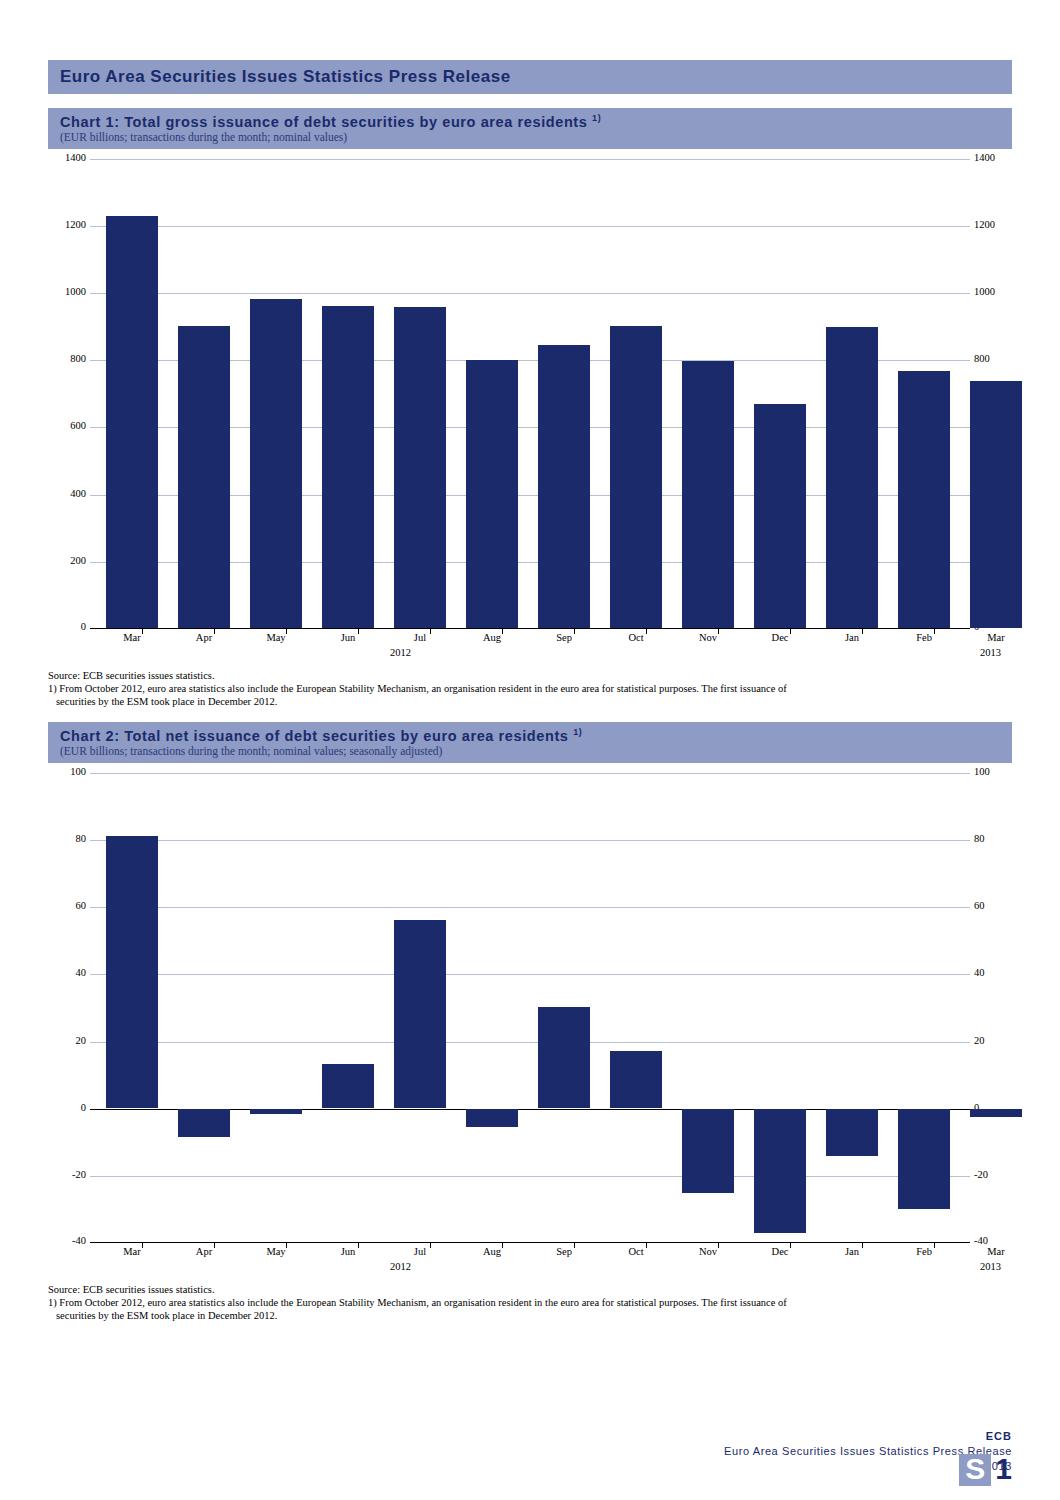Euro Area Securities Issues Statistics Press Release
Chart 1: Total gross issuance of debt securities by euro area residents 1) (EUR billions; transactions during the month; nominal values)
1400
1400
1200
1200
1000
1000
800
800
600
600
400
400
200
200
0
0
Mar
Apr
May
Jun
Jul
Aug
Sep
Oct
Nov
Dec
Jan
Feb
Mar
2012
2013
Source: ECB securities issues statistics.
1) From October 2012, euro area statistics also include the European Stability Mechanism, an organisation resident in the euro area for statistical purposes. The first issuance of securities by the ESM took place in December 2012.
Chart 2: Total net issuance of debt securities by euro area residents 1) (EUR billions; transactions during the month; nominal values; seasonally adjusted)
100
100
80
80
60
60
40
40
20
20
0
0
-20
-20
-40
-40
Mar
Apr
May
Jun
Jul
Aug
Sep
Oct
Nov
Dec
Jan
Feb
Mar
2012
2013
Source: ECB securities issues statistics.
1) From October 2012, euro area statistics also include the European Stability Mechanism, an organisation resident in the euro area for statistical purposes. The first issuance of securities by the ESM took place in December 2012.
ECB
Euro Area Securities Issues Statistics Press Release
May 2013
S 1